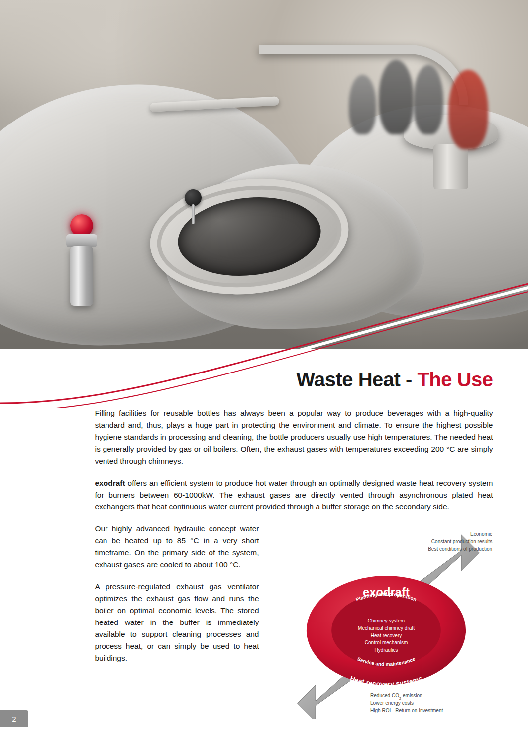Waste Heat - The Use
Filling facilities for reusable bottles has always been a popular way to produce beverages with a high-quality standard and, thus, plays a huge part in protecting the environment and climate. To ensure the highest possible hygiene standards in processing and cleaning, the bottle producers usually use high temperatures. The needed heat is generally provided by gas or oil boilers. Often, the exhaust gases with temperatures exceeding 200 °C are simply vented through chimneys.
exodraft offers an efficient system to produce hot water through an optimally designed waste heat recovery system for burners between 60-1000kW. The exhaust gases are directly vented through asynchronous plated heat exchangers that heat continuous water current provided through a buffer storage on the secondary side.
Our highly advanced hydraulic concept water can be heated up to 85 °C in a very short timeframe. On the primary side of the system, exhaust gases are cooled to about 100 °C.
A pressure-regulated exhaust gas ventilator optimizes the exhaust gas flow and runs the boiler on optimal economic levels. The stored heated water in the buffer is immediately available to support cleaning processes and process heat, or can simply be used to heat buildings.
exodraft Planning and preparation Chimney system Mechanical chimney draft Heat recovery Control mechanism Hydraulics Service and maintenance Heat recovery systems Economic Constant production results Best conditions of production Reduced CO2 emission Lower energy costs High ROI - Return on Investment
2